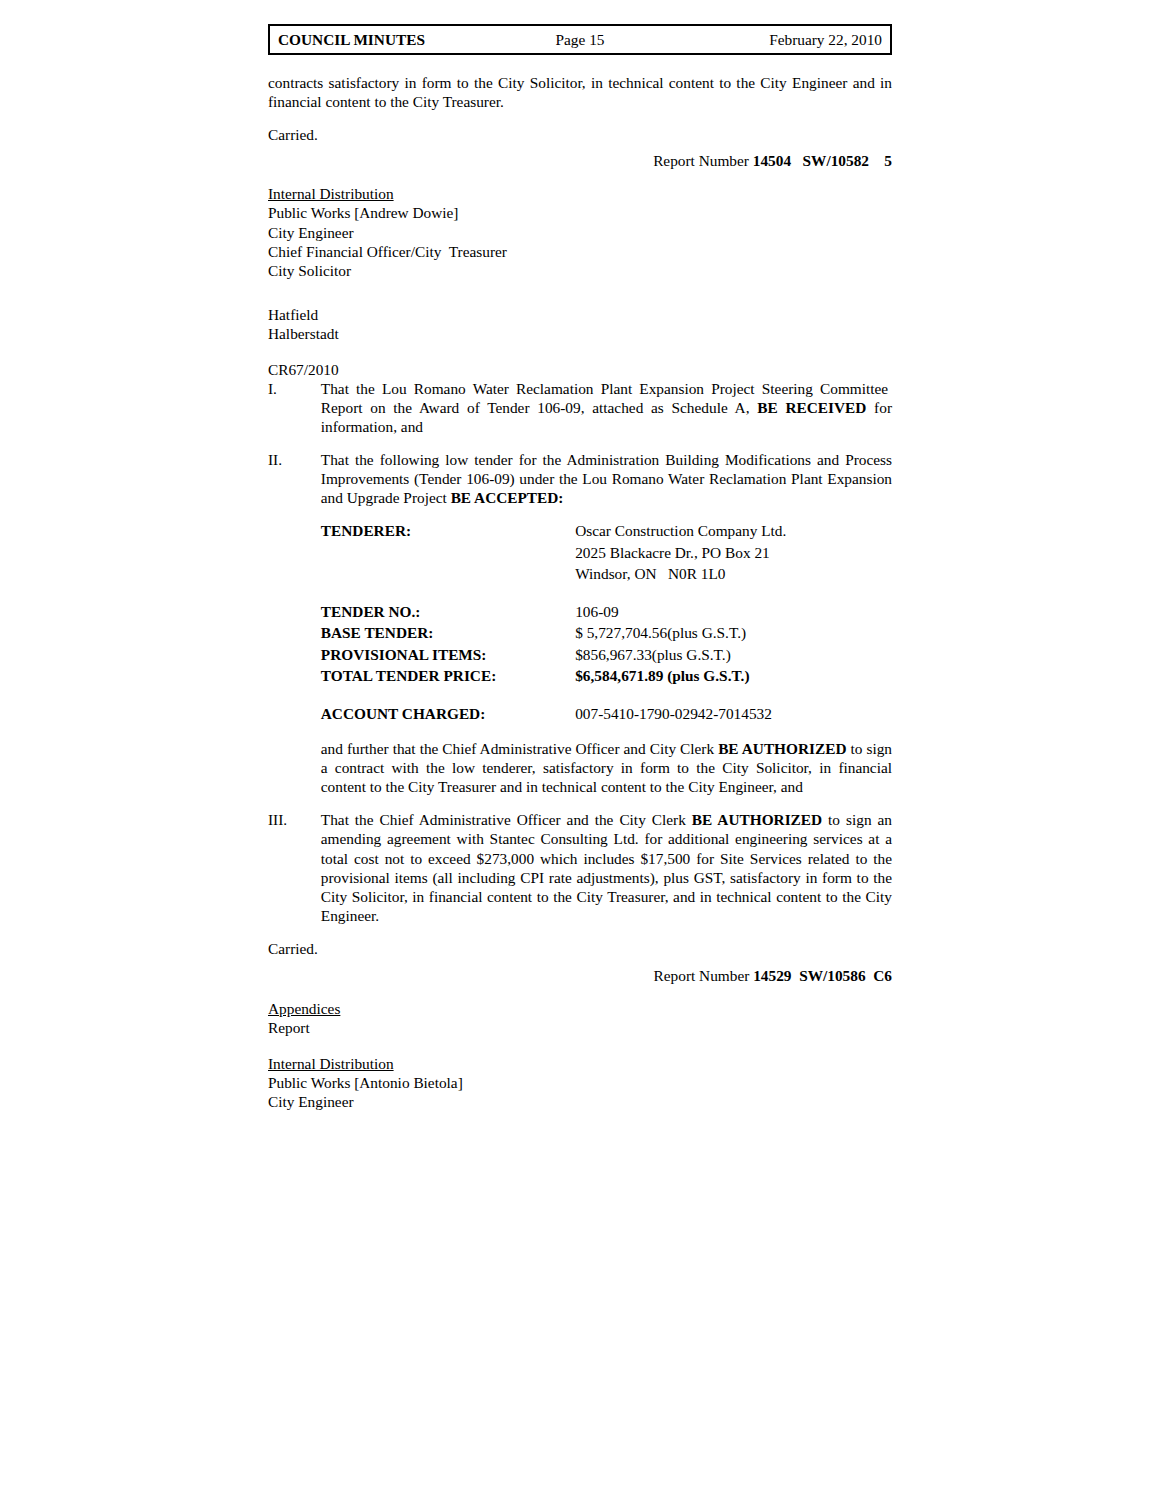COUNCIL MINUTES
Page 15
February 22, 2010
contracts satisfactory in form to the City Solicitor, in technical content to the City Engineer and in financial content to the City Treasurer.
Carried.
Report Number 14504 SW/10582 5
Internal Distribution
Public Works [Andrew Dowie]
City Engineer
Chief Financial Officer/City Treasurer
City Solicitor
Hatfield
Halberstadt
CR67/2010
I.
That the Lou Romano Water Reclamation Plant Expansion Project Steering Committee Report on the Award of Tender 106-09, attached as Schedule A, BE RECEIVED for information, and
II.
That the following low tender for the Administration Building Modifications and Process Improvements (Tender 106-09) under the Lou Romano Water Reclamation Plant Expansion and Upgrade Project BE ACCEPTED:
| TENDERER: | Oscar Construction Company Ltd. |
| | 2025 Blackacre Dr., PO Box 21 |
| | Windsor, ON N0R 1L0 |
| TENDER NO.: | 106-09 |
| BASE TENDER: | $ 5,727,704.56(plus G.S.T.) |
| PROVISIONAL ITEMS: | $856,967.33(plus G.S.T.) |
| TOTAL TENDER PRICE: | $6,584,671.89 (plus G.S.T.) |
| ACCOUNT CHARGED: | 007-5410-1790-02942-7014532 |
and further that the Chief Administrative Officer and City Clerk BE AUTHORIZED to sign a contract with the low tenderer, satisfactory in form to the City Solicitor, in financial content to the City Treasurer and in technical content to the City Engineer, and
III.
That the Chief Administrative Officer and the City Clerk BE AUTHORIZED to sign an amending agreement with Stantec Consulting Ltd. for additional engineering services at a total cost not to exceed $273,000 which includes $17,500 for Site Services related to the provisional items (all including CPI rate adjustments), plus GST, satisfactory in form to the City Solicitor, in financial content to the City Treasurer, and in technical content to the City Engineer.
Carried.
Report Number 14529 SW/10586 C6
Appendices
Report
Internal Distribution
Public Works [Antonio Bietola]
City Engineer